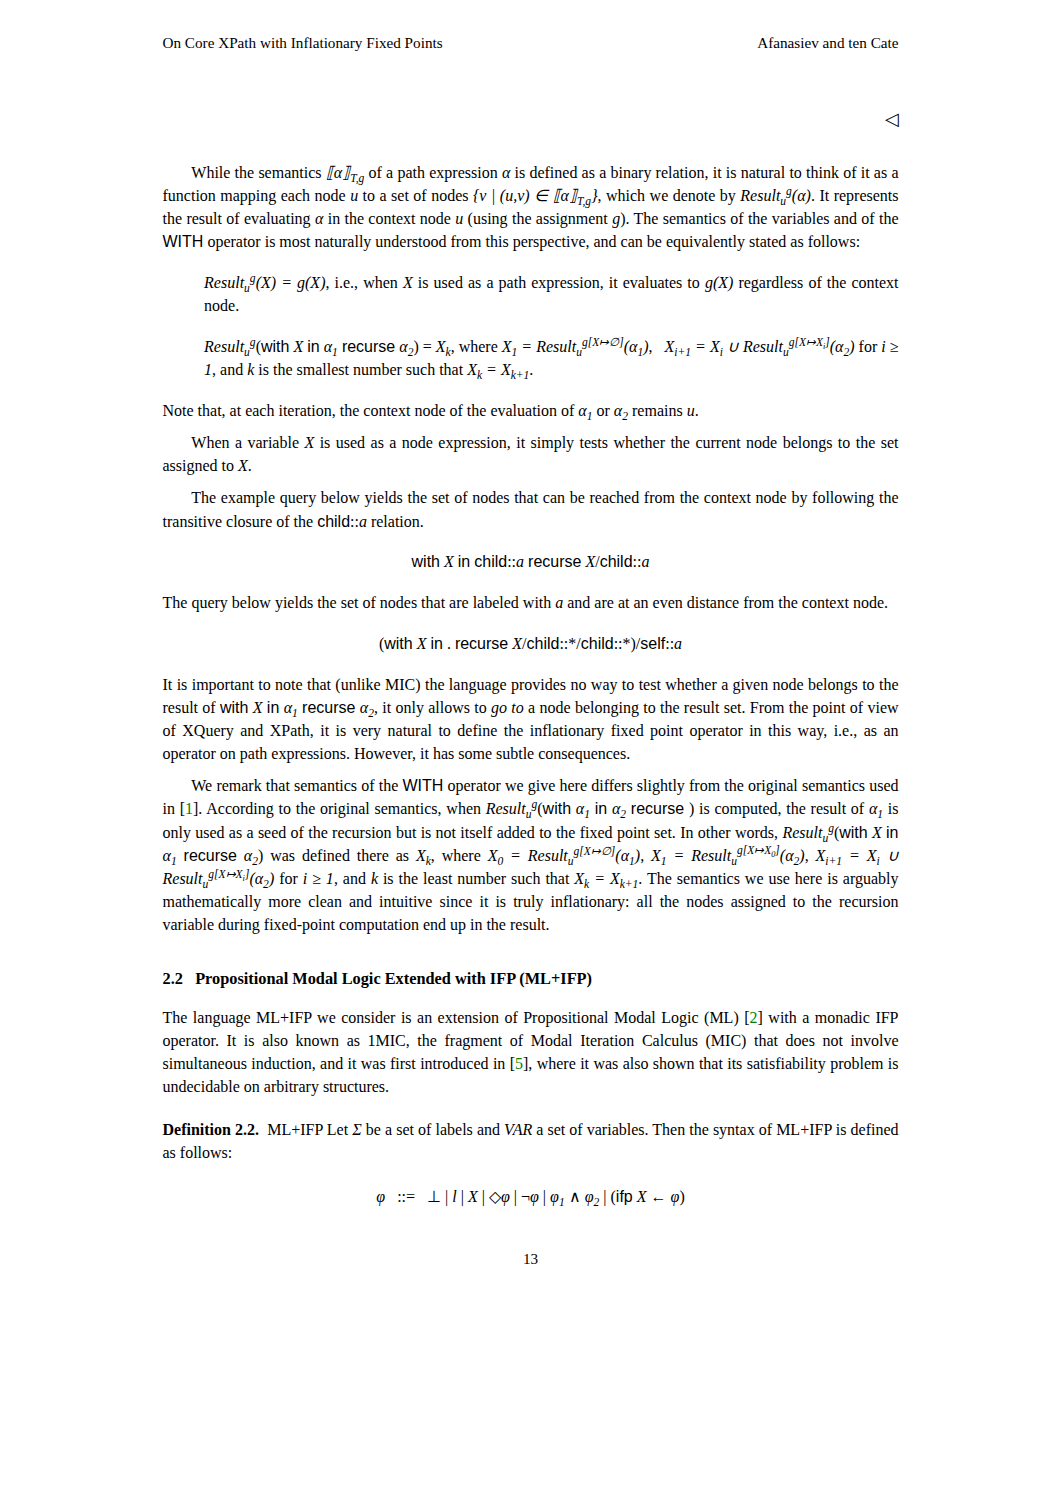On Core XPath with Inflationary Fixed Points Afanasiev and ten Cate
◁
While the semantics ⟦α⟧T,g of a path expression α is defined as a binary relation, it is natural to think of it as a function mapping each node u to a set of nodes {v | (u,v) ∈ ⟦α⟧T,g}, which we denote by Resultug(α). It represents the result of evaluating α in the context node u (using the assignment g). The semantics of the variables and of the WITH operator is most naturally understood from this perspective, and can be equivalently stated as follows:
Resultug(X) = g(X), i.e., when X is used as a path expression, it evaluates to g(X) regardless of the context node.
Resultug(with X in α1 recurse α2) = Xk, where X1 = Resultug[X↦∅](α1), Xi+1 = Xi ∪ Resultug[X↦Xi](α2) for i ≥ 1, and k is the smallest number such that Xk = Xk+1.
Note that, at each iteration, the context node of the evaluation of α1 or α2 remains u.
When a variable X is used as a node expression, it simply tests whether the current node belongs to the set assigned to X.
The example query below yields the set of nodes that can be reached from the context node by following the transitive closure of the child::a relation.
with X in child::a recurse X/child::a
The query below yields the set of nodes that are labeled with a and are at an even distance from the context node.
(with X in . recurse X/child::*/child::*)/self::a
It is important to note that (unlike MIC) the language provides no way to test whether a given node belongs to the result of with X in α1 recurse α2, it only allows to go to a node belonging to the result set. From the point of view of XQuery and XPath, it is very natural to define the inflationary fixed point operator in this way, i.e., as an operator on path expressions. However, it has some subtle consequences.
We remark that semantics of the WITH operator we give here differs slightly from the original semantics used in [1]. According to the original semantics, when Resultug(with α1 in α2 recurse ) is computed, the result of α1 is only used as a seed of the recursion but is not itself added to the fixed point set. In other words, Resultug(with X in α1 recurse α2) was defined there as Xk, where X0 = Resultug[X↦∅](α1), X1 = Resultug[X↦X0](α2), Xi+1 = Xi ∪ Resultug[X↦Xi](α2) for i ≥ 1, and k is the least number such that Xk = Xk+1. The semantics we use here is arguably mathematically more clean and intuitive since it is truly inflationary: all the nodes assigned to the recursion variable during fixed-point computation end up in the result.
2.2 Propositional Modal Logic Extended with IFP (ML+IFP)
The language ML+IFP we consider is an extension of Propositional Modal Logic (ML) [2] with a monadic IFP operator. It is also known as 1MIC, the fragment of Modal Iteration Calculus (MIC) that does not involve simultaneous induction, and it was first introduced in [5], where it was also shown that its satisfiability problem is undecidable on arbitrary structures.
Definition 2.2. ML+IFP Let Σ be a set of labels and VAR a set of variables. Then the syntax of ML+IFP is defined as follows:
φ ::= ⊥ | l | X | ◇φ | ¬φ | φ1 ∧ φ2 | (ifp X ← φ)
13